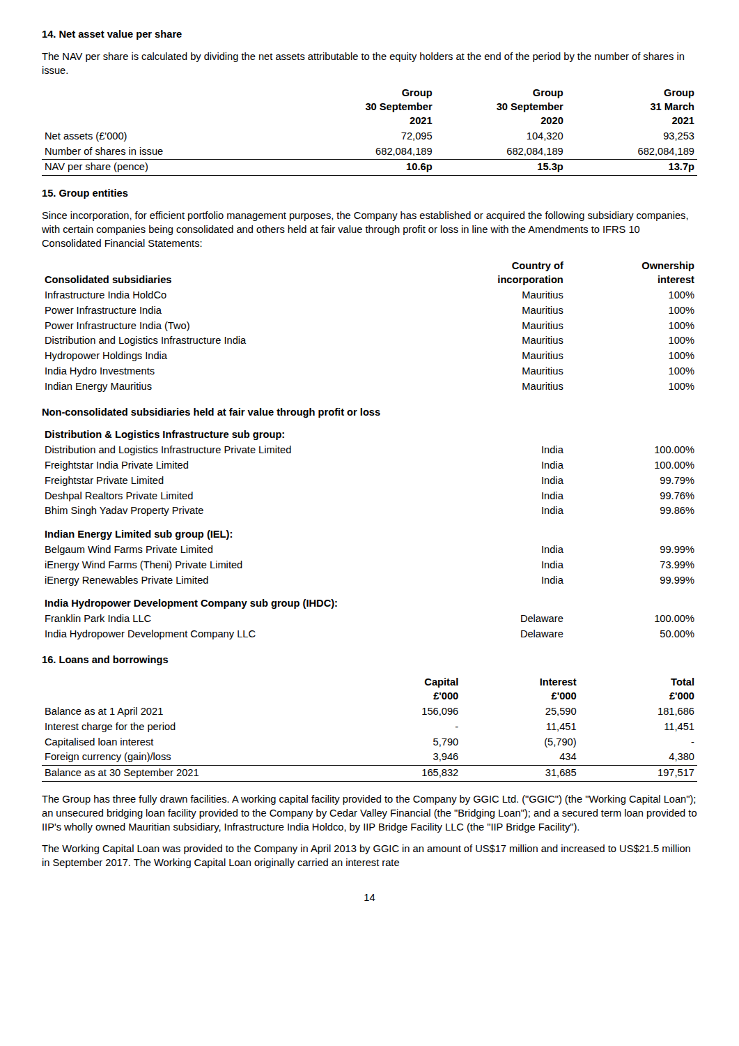14. Net asset value per share
The NAV per share is calculated by dividing the net assets attributable to the equity holders at the end of the period by the number of shares in issue.
| | Group 30 September 2021 | Group 30 September 2020 | Group 31 March 2021 |
| Net assets (£'000) | 72,095 | 104,320 | 93,253 |
| Number of shares in issue | 682,084,189 | 682,084,189 | 682,084,189 |
| NAV per share (pence) | 10.6p | 15.3p | 13.7p |
15. Group entities
Since incorporation, for efficient portfolio management purposes, the Company has established or acquired the following subsidiary companies, with certain companies being consolidated and others held at fair value through profit or loss in line with the Amendments to IFRS 10 Consolidated Financial Statements:
| Consolidated subsidiaries | Country of incorporation | Ownership interest |
| Infrastructure India HoldCo | Mauritius | 100% |
| Power Infrastructure India | Mauritius | 100% |
| Power Infrastructure India (Two) | Mauritius | 100% |
| Distribution and Logistics Infrastructure India | Mauritius | 100% |
| Hydropower Holdings India | Mauritius | 100% |
| India Hydro Investments | Mauritius | 100% |
| Indian Energy Mauritius | Mauritius | 100% |
Non-consolidated subsidiaries held at fair value through profit or loss
| Distribution & Logistics Infrastructure sub group: |
| Distribution and Logistics Infrastructure Private Limited | India | 100.00% |
| Freightstar India Private Limited | India | 100.00% |
| Freightstar Private Limited | India | 99.79% |
| Deshpal Realtors Private Limited | India | 99.76% |
| Bhim Singh Yadav Property Private | India | 99.86% |
| Indian Energy Limited sub group (IEL): |
| Belgaum Wind Farms Private Limited | India | 99.99% |
| iEnergy Wind Farms (Theni) Private Limited | India | 73.99% |
| iEnergy Renewables Private Limited | India | 99.99% |
| India Hydropower Development Company sub group (IHDC): |
| Franklin Park India LLC | Delaware | 100.00% |
| India Hydropower Development Company LLC | Delaware | 50.00% |
16. Loans and borrowings
| | Capital £'000 | Interest £'000 | Total £'000 |
| Balance as at 1 April 2021 | 156,096 | 25,590 | 181,686 |
| Interest charge for the period | - | 11,451 | 11,451 |
| Capitalised loan interest | 5,790 | (5,790) | - |
| Foreign currency (gain)/loss | 3,946 | 434 | 4,380 |
| Balance as at 30 September 2021 | 165,832 | 31,685 | 197,517 |
The Group has three fully drawn facilities. A working capital facility provided to the Company by GGIC Ltd. ("GGIC") (the "Working Capital Loan"); an unsecured bridging loan facility provided to the Company by Cedar Valley Financial (the "Bridging Loan"); and a secured term loan provided to IIP's wholly owned Mauritian subsidiary, Infrastructure India Holdco, by IIP Bridge Facility LLC (the "IIP Bridge Facility").
The Working Capital Loan was provided to the Company in April 2013 by GGIC in an amount of US$17 million and increased to US$21.5 million in September 2017. The Working Capital Loan originally carried an interest rate
14